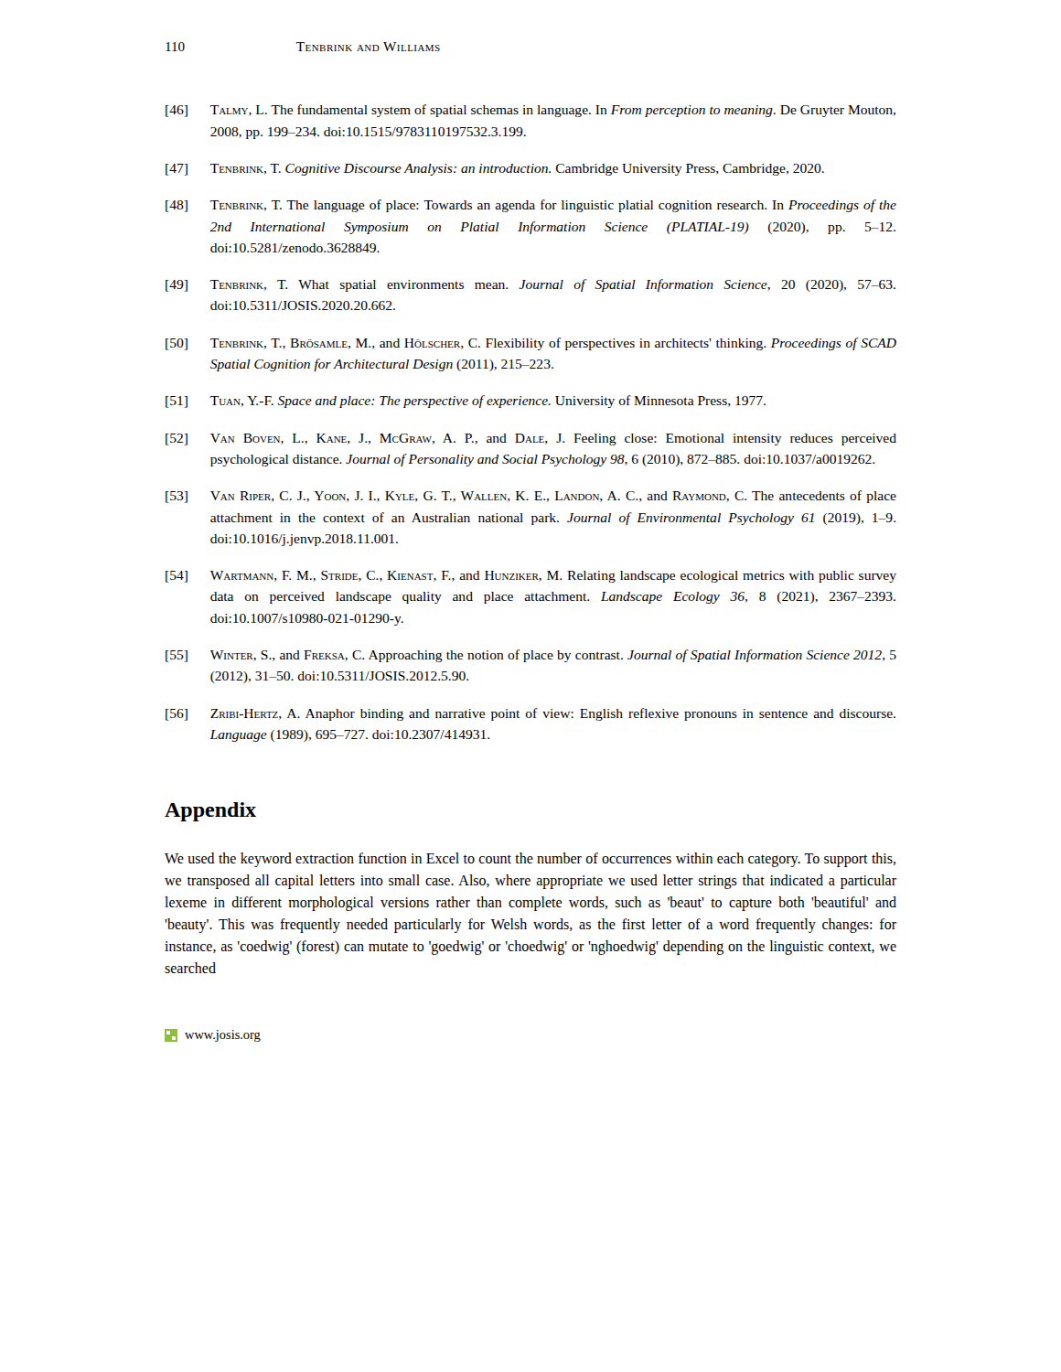110 Tenbrink and Williams
[46] Talmy, L. The fundamental system of spatial schemas in language. In From perception to meaning. De Gruyter Mouton, 2008, pp. 199–234. doi:10.1515/9783110197532.3.199.
[47] Tenbrink, T. Cognitive Discourse Analysis: an introduction. Cambridge University Press, Cambridge, 2020.
[48] Tenbrink, T. The language of place: Towards an agenda for linguistic platial cognition research. In Proceedings of the 2nd International Symposium on Platial Information Science (PLATIAL-19) (2020), pp. 5–12. doi:10.5281/zenodo.3628849.
[49] Tenbrink, T. What spatial environments mean. Journal of Spatial Information Science, 20 (2020), 57–63. doi:10.5311/JOSIS.2020.20.662.
[50] Tenbrink, T., Brösamle, M., and Hölscher, C. Flexibility of perspectives in architects' thinking. Proceedings of SCAD Spatial Cognition for Architectural Design (2011), 215–223.
[51] Tuan, Y.-F. Space and place: The perspective of experience. University of Minnesota Press, 1977.
[52] Van Boven, L., Kane, J., McGraw, A. P., and Dale, J. Feeling close: Emotional intensity reduces perceived psychological distance. Journal of Personality and Social Psychology 98, 6 (2010), 872–885. doi:10.1037/a0019262.
[53] Van Riper, C. J., Yoon, J. I., Kyle, G. T., Wallen, K. E., Landon, A. C., and Raymond, C. The antecedents of place attachment in the context of an Australian national park. Journal of Environmental Psychology 61 (2019), 1–9. doi:10.1016/j.jenvp.2018.11.001.
[54] Wartmann, F. M., Stride, C., Kienast, F., and Hunziker, M. Relating landscape ecological metrics with public survey data on perceived landscape quality and place attachment. Landscape Ecology 36, 8 (2021), 2367–2393. doi:10.1007/s10980-021-01290-y.
[55] Winter, S., and Freksa, C. Approaching the notion of place by contrast. Journal of Spatial Information Science 2012, 5 (2012), 31–50. doi:10.5311/JOSIS.2012.5.90.
[56] Zribi-Hertz, A. Anaphor binding and narrative point of view: English reflexive pronouns in sentence and discourse. Language (1989), 695–727. doi:10.2307/414931.
Appendix
We used the keyword extraction function in Excel to count the number of occurrences within each category. To support this, we transposed all capital letters into small case. Also, where appropriate we used letter strings that indicated a particular lexeme in different morphological versions rather than complete words, such as 'beaut' to capture both 'beautiful' and 'beauty'. This was frequently needed particularly for Welsh words, as the first letter of a word frequently changes: for instance, as 'coedwig' (forest) can mutate to 'goedwig' or 'choedwig' or 'nghoedwig' depending on the linguistic context, we searched
www.josis.org